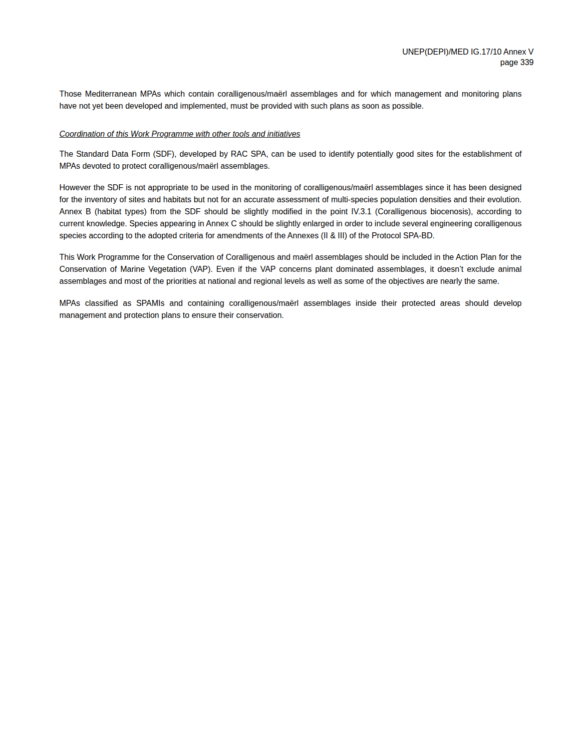UNEP(DEPI)/MED IG.17/10 Annex V page 339
Those Mediterranean MPAs which contain coralligenous/maërl assemblages and for which management and monitoring plans have not yet been developed and implemented, must be provided with such plans as soon as possible.
Coordination of this Work Programme with other tools and initiatives
The Standard Data Form (SDF), developed by RAC SPA, can be used to identify potentially good sites for the establishment of MPAs devoted to protect coralligenous/maërl assemblages.
However the SDF is not appropriate to be used in the monitoring of coralligenous/maërl assemblages since it has been designed for the inventory of sites and habitats but not for an accurate assessment of multi-species population densities and their evolution. Annex B (habitat types) from the SDF should be slightly modified in the point IV.3.1 (Coralligenous biocenosis), according to current knowledge. Species appearing in Annex C should be slightly enlarged in order to include several engineering coralligenous species according to the adopted criteria for amendments of the Annexes (II & III) of the Protocol SPA-BD.
This Work Programme for the Conservation of Coralligenous and maërl assemblages should be included in the Action Plan for the Conservation of Marine Vegetation (VAP). Even if the VAP concerns plant dominated assemblages, it doesn’t exclude animal assemblages and most of the priorities at national and regional levels as well as some of the objectives are nearly the same.
MPAs classified as SPAMIs and containing coralligenous/maërl assemblages inside their protected areas should develop management and protection plans to ensure their conservation.